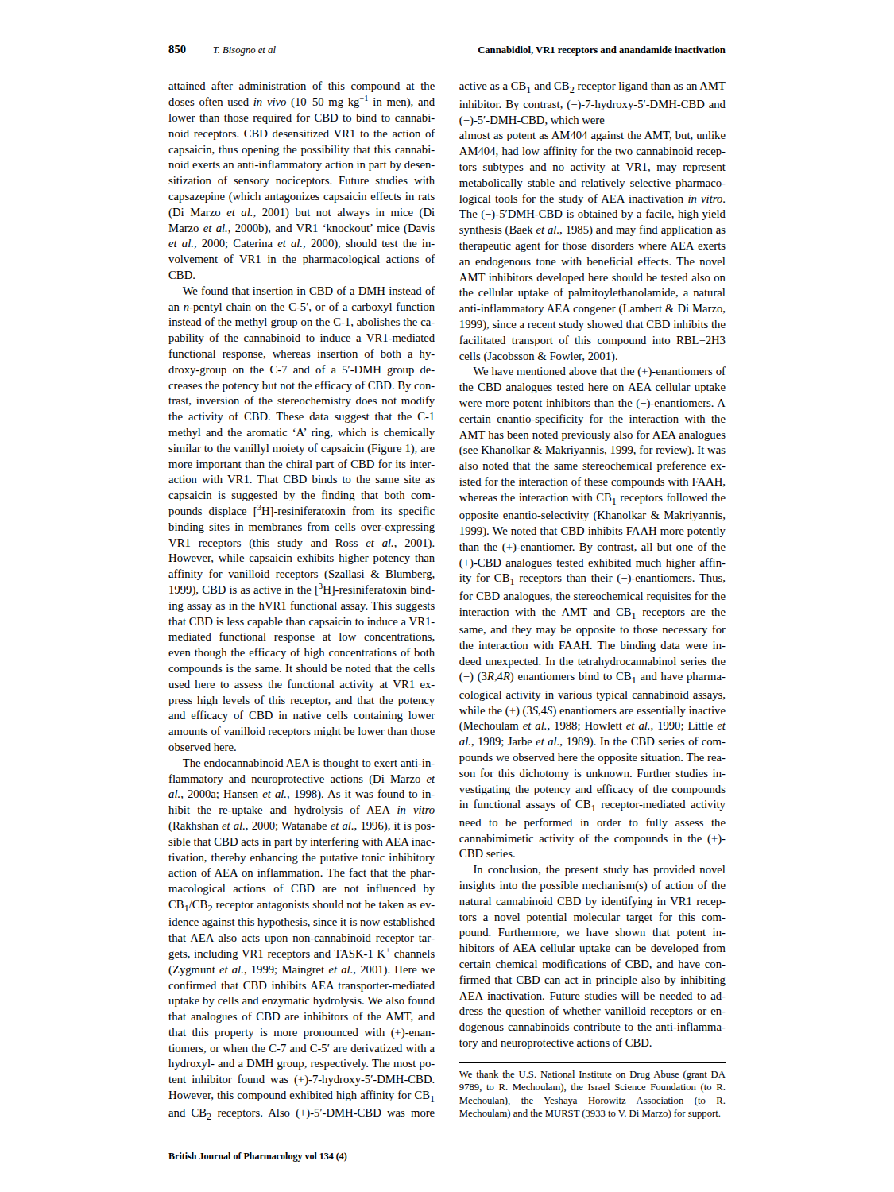850 T. Bisogno et al Cannabidiol, VR1 receptors and anandamide inactivation
attained after administration of this compound at the doses often used in vivo (10–50 mg kg−1 in men), and lower than those required for CBD to bind to cannabinoid receptors. CBD desensitized VR1 to the action of capsaicin, thus opening the possibility that this cannabinoid exerts an anti-inflammatory action in part by desensitization of sensory nociceptors. Future studies with capsazepine (which antagonizes capsaicin effects in rats (Di Marzo et al., 2001) but not always in mice (Di Marzo et al., 2000b), and VR1 ‘knockout’ mice (Davis et al., 2000; Caterina et al., 2000), should test the involvement of VR1 in the pharmacological actions of CBD.
We found that insertion in CBD of a DMH instead of an n-pentyl chain on the C-5′, or of a carboxyl function instead of the methyl group on the C-1, abolishes the capability of the cannabinoid to induce a VR1-mediated functional response, whereas insertion of both a hydroxy-group on the C-7 and of a 5′-DMH group decreases the potency but not the efficacy of CBD. By contrast, inversion of the stereochemistry does not modify the activity of CBD. These data suggest that the C-1 methyl and the aromatic ‘A’ ring, which is chemically similar to the vanillyl moiety of capsaicin (Figure 1), are more important than the chiral part of CBD for its interaction with VR1. That CBD binds to the same site as capsaicin is suggested by the finding that both compounds displace [3H]-resiniferatoxin from its specific binding sites in membranes from cells over-expressing VR1 receptors (this study and Ross et al., 2001). However, while capsaicin exhibits higher potency than affinity for vanilloid receptors (Szallasi & Blumberg, 1999), CBD is as active in the [3H]-resiniferatoxin binding assay as in the hVR1 functional assay. This suggests that CBD is less capable than capsaicin to induce a VR1-mediated functional response at low concentrations, even though the efficacy of high concentrations of both compounds is the same. It should be noted that the cells used here to assess the functional activity at VR1 express high levels of this receptor, and that the potency and efficacy of CBD in native cells containing lower amounts of vanilloid receptors might be lower than those observed here.
The endocannabinoid AEA is thought to exert anti-inflammatory and neuroprotective actions (Di Marzo et al., 2000a; Hansen et al., 1998). As it was found to inhibit the re-uptake and hydrolysis of AEA in vitro (Rakhshan et al., 2000; Watanabe et al., 1996), it is possible that CBD acts in part by interfering with AEA inactivation, thereby enhancing the putative tonic inhibitory action of AEA on inflammation. The fact that the pharmacological actions of CBD are not influenced by CB1/CB2 receptor antagonists should not be taken as evidence against this hypothesis, since it is now established that AEA also acts upon non-cannabinoid receptor targets, including VR1 receptors and TASK-1 K+ channels (Zygmunt et al., 1999; Maingret et al., 2001). Here we confirmed that CBD inhibits AEA transporter-mediated uptake by cells and enzymatic hydrolysis. We also found that analogues of CBD are inhibitors of the AMT, and that this property is more pronounced with (+)-enantiomers, or when the C-7 and C-5′ are derivatized with a hydroxyl- and a DMH group, respectively. The most potent inhibitor found was (+)-7-hydroxy-5′-DMH-CBD. However, this compound exhibited high affinity for CB1 and CB2 receptors. Also (+)-5′-DMH-CBD was more active as a CB1 and CB2 receptor ligand than as an AMT inhibitor. By contrast, (−)-7-hydroxy-5′-DMH-CBD and (−)-5′-DMH-CBD, which were
almost as potent as AM404 against the AMT, but, unlike AM404, had low affinity for the two cannabinoid receptors subtypes and no activity at VR1, may represent metabolically stable and relatively selective pharmacological tools for the study of AEA inactivation in vitro. The (−)-5′DMH-CBD is obtained by a facile, high yield synthesis (Baek et al., 1985) and may find application as therapeutic agent for those disorders where AEA exerts an endogenous tone with beneficial effects. The novel AMT inhibitors developed here should be tested also on the cellular uptake of palmitoylethanolamide, a natural anti-inflammatory AEA congener (Lambert & Di Marzo, 1999), since a recent study showed that CBD inhibits the facilitated transport of this compound into RBL−2H3 cells (Jacobsson & Fowler, 2001).
We have mentioned above that the (+)-enantiomers of the CBD analogues tested here on AEA cellular uptake were more potent inhibitors than the (−)-enantiomers. A certain enantio-specificity for the interaction with the AMT has been noted previously also for AEA analogues (see Khanolkar & Makriyannis, 1999, for review). It was also noted that the same stereochemical preference existed for the interaction of these compounds with FAAH, whereas the interaction with CB1 receptors followed the opposite enantio-selectivity (Khanolkar & Makriyannis, 1999). We noted that CBD inhibits FAAH more potently than the (+)-enantiomer. By contrast, all but one of the (+)-CBD analogues tested exhibited much higher affinity for CB1 receptors than their (−)-enantiomers. Thus, for CBD analogues, the stereochemical requisites for the interaction with the AMT and CB1 receptors are the same, and they may be opposite to those necessary for the interaction with FAAH. The binding data were indeed unexpected. In the tetrahydrocannabinol series the (−) (3R,4R) enantiomers bind to CB1 and have pharmacological activity in various typical cannabinoid assays, while the (+) (3S,4S) enantiomers are essentially inactive (Mechoulam et al., 1988; Howlett et al., 1990; Little et al., 1989; Jarbe et al., 1989). In the CBD series of compounds we observed here the opposite situation. The reason for this dichotomy is unknown. Further studies investigating the potency and efficacy of the compounds in functional assays of CB1 receptor-mediated activity need to be performed in order to fully assess the cannabimimetic activity of the compounds in the (+)-CBD series.
In conclusion, the present study has provided novel insights into the possible mechanism(s) of action of the natural cannabinoid CBD by identifying in VR1 receptors a novel potential molecular target for this compound. Furthermore, we have shown that potent inhibitors of AEA cellular uptake can be developed from certain chemical modifications of CBD, and have confirmed that CBD can act in principle also by inhibiting AEA inactivation. Future studies will be needed to address the question of whether vanilloid receptors or endogenous cannabinoids contribute to the anti-inflammatory and neuroprotective actions of CBD.
We thank the U.S. National Institute on Drug Abuse (grant DA 9789, to R. Mechoulam), the Israel Science Foundation (to R. Mechoulan), the Yeshaya Horowitz Association (to R. Mechoulam) and the MURST (3933 to V. Di Marzo) for support.
British Journal of Pharmacology vol 134 (4)